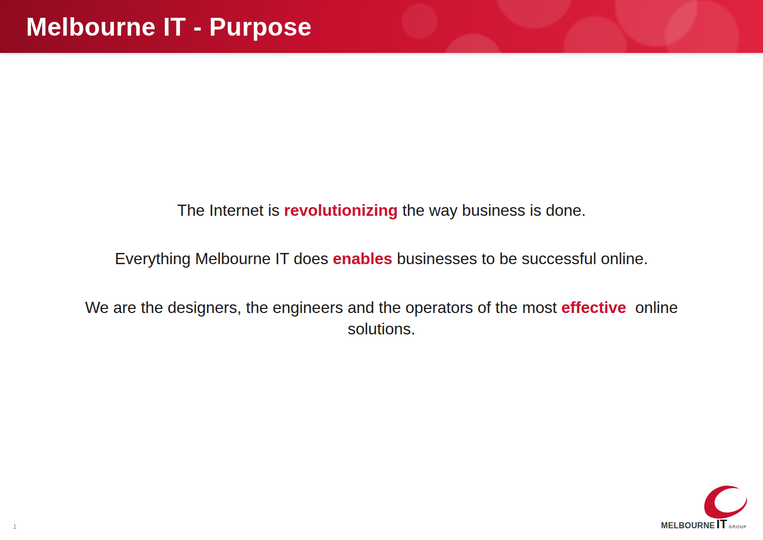Melbourne IT - Purpose
The Internet is revolutionizing the way business is done.
Everything Melbourne IT does enables businesses to be successful online.
We are the designers, the engineers and the operators of the most effective online solutions.
1
MELBOURNE IT GROUP